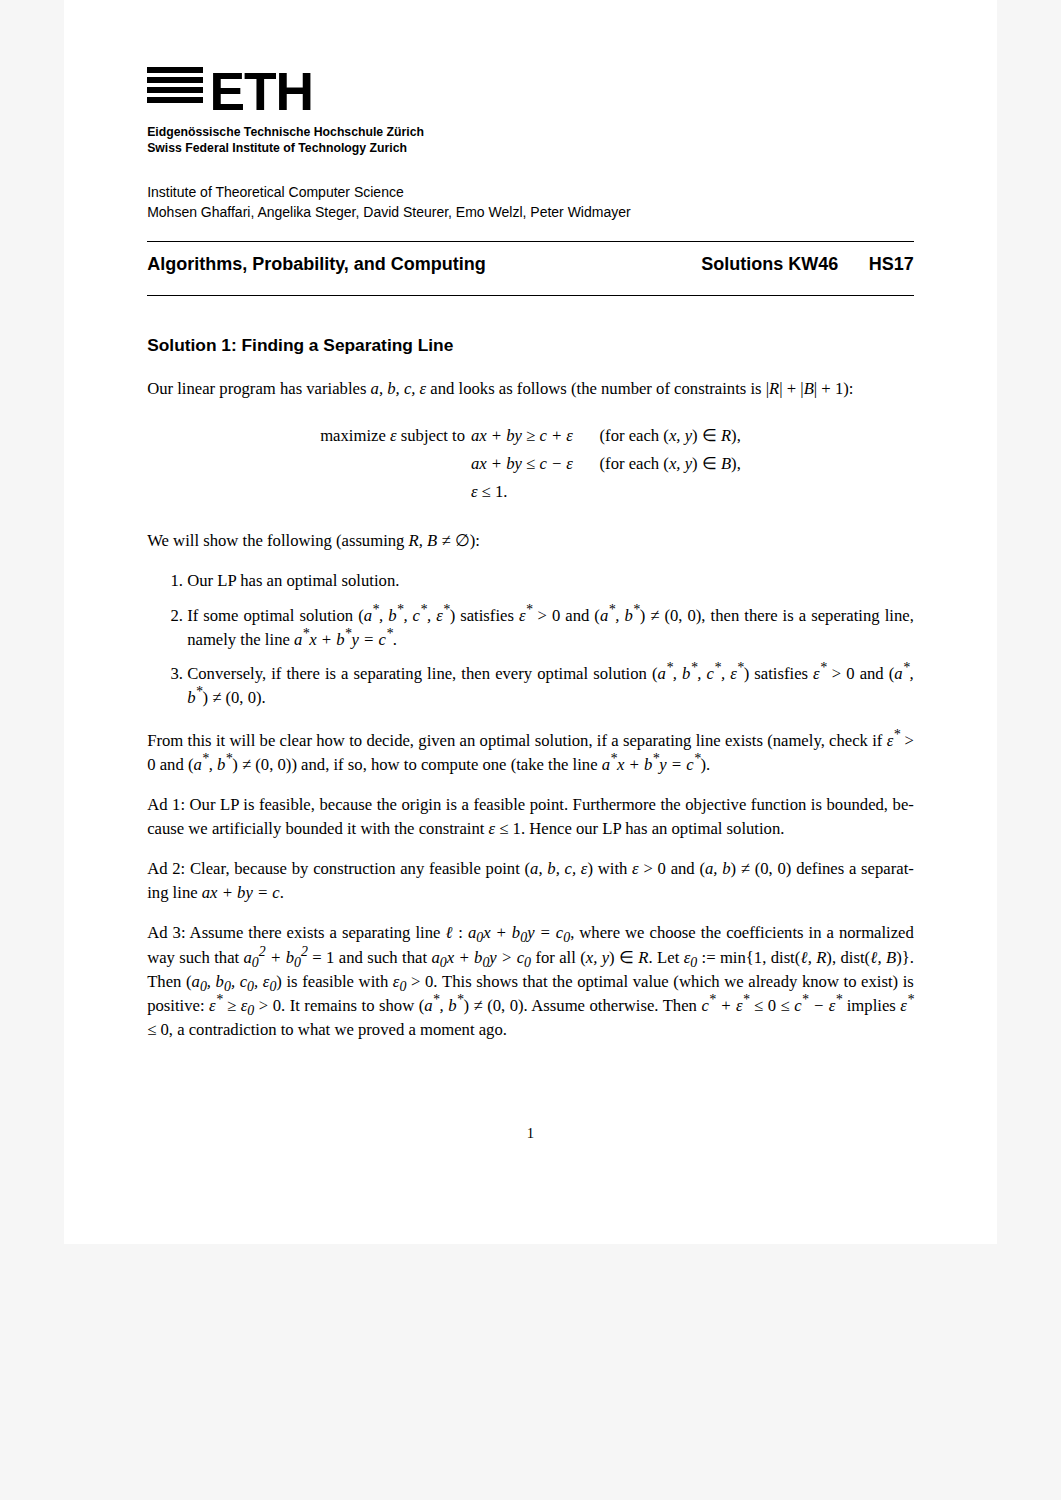ETH
Eidgenössische Technische Hochschule Zürich
Swiss Federal Institute of Technology Zurich
Institute of Theoretical Computer Science
Mohsen Ghaffari, Angelika Steger, David Steurer, Emo Welzl, Peter Widmayer
Algorithms, Probability, and Computing Solutions KW46 HS17
Solution 1: Finding a Separating Line
Our linear program has variables a, b, c, ε and looks as follows (the number of constraints is |R| + |B| + 1):
| maximize ε subject to | ax + by ≥ c + ε | (for each ( x, y ) ∈ R ), |
| | ax + by ≤ c − ε | (for each ( x, y ) ∈ B ), |
| | ε ≤ 1. | |
We will show the following (assuming R, B ≠ ∅):
Our LP has an optimal solution.
If some optimal solution (a*, b*, c*, ε*) satisfies ε* > 0 and (a*, b*) ≠ (0, 0), then there is a seperating line, namely the line a*x + b*y = c*.
Conversely, if there is a separating line, then every optimal solution (a*, b*, c*, ε*) satisfies ε* > 0 and (a*, b*) ≠ (0, 0).
From this it will be clear how to decide, given an optimal solution, if a separating line exists (namely, check if ε* > 0 and (a*, b*) ≠ (0, 0)) and, if so, how to compute one (take the line a*x + b*y = c*).
Ad 1: Our LP is feasible, because the origin is a feasible point. Furthermore the objective function is bounded, because we artificially bounded it with the constraint ε ≤ 1. Hence our LP has an optimal solution.
Ad 2: Clear, because by construction any feasible point (a, b, c, ε) with ε > 0 and (a, b) ≠ (0, 0) defines a separating line ax + by = c.
Ad 3: Assume there exists a separating line ℓ : a0x + b0y = c0, where we choose the coefficients in a normalized way such that a02 + b02 = 1 and such that a0x + b0y > c0 for all (x, y) ∈ R. Let ε0 := min{1, dist(ℓ, R), dist(ℓ, B)}. Then (a0, b0, c0, ε0) is feasible with ε0 > 0. This shows that the optimal value (which we already know to exist) is positive: ε* ≥ ε0 > 0. It remains to show (a*, b*) ≠ (0, 0). Assume otherwise. Then c* + ε* ≤ 0 ≤ c* − ε* implies ε* ≤ 0, a contradiction to what we proved a moment ago.
1